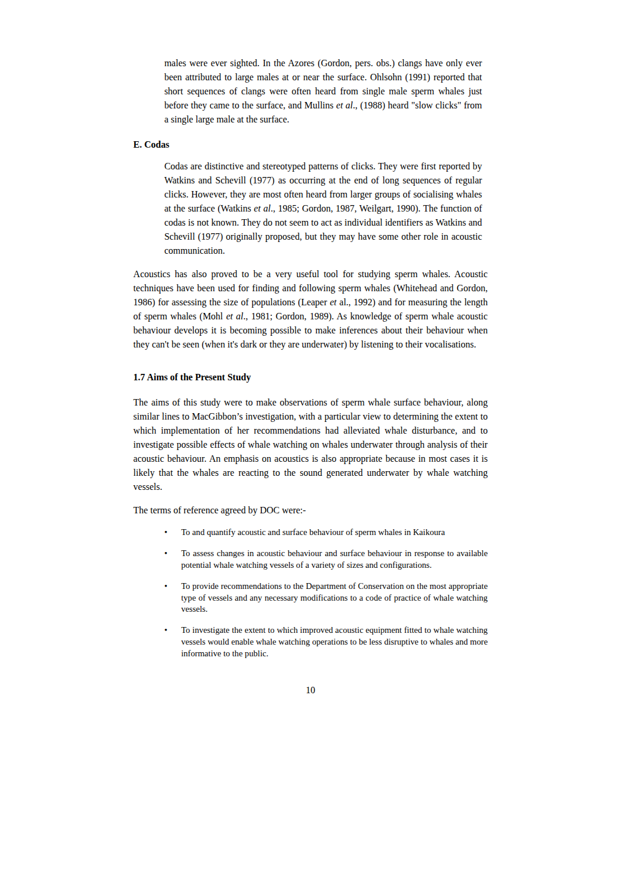males were ever sighted. In the Azores (Gordon, pers. obs.) clangs have only ever been attributed to large males at or near the surface. Ohlsohn (1991) reported that short sequences of clangs were often heard from single male sperm whales just before they came to the surface, and Mullins et al., (1988) heard "slow clicks" from a single large male at the surface.
E. Codas
Codas are distinctive and stereotyped patterns of clicks. They were first reported by Watkins and Schevill (1977) as occurring at the end of long sequences of regular clicks. However, they are most often heard from larger groups of socialising whales at the surface (Watkins et al., 1985; Gordon, 1987, Weilgart, 1990). The function of codas is not known. They do not seem to act as individual identifiers as Watkins and Schevill (1977) originally proposed, but they may have some other role in acoustic communication.
Acoustics has also proved to be a very useful tool for studying sperm whales. Acoustic techniques have been used for finding and following sperm whales (Whitehead and Gordon, 1986) for assessing the size of populations (Leaper et al., 1992) and for measuring the length of sperm whales (Mohl et al., 1981; Gordon, 1989). As knowledge of sperm whale acoustic behaviour develops it is becoming possible to make inferences about their behaviour when they can't be seen (when it's dark or they are underwater) by listening to their vocalisations.
1.7 Aims of the Present Study
The aims of this study were to make observations of sperm whale surface behaviour, along similar lines to MacGibbon’s investigation, with a particular view to determining the extent to which implementation of her recommendations had alleviated whale disturbance, and to investigate possible effects of whale watching on whales underwater through analysis of their acoustic behaviour. An emphasis on acoustics is also appropriate because in most cases it is likely that the whales are reacting to the sound generated underwater by whale watching vessels.
The terms of reference agreed by DOC were:-
To and quantify acoustic and surface behaviour of sperm whales in Kaikoura
To assess changes in acoustic behaviour and surface behaviour in response to available potential whale watching vessels of a variety of sizes and configurations.
To provide recommendations to the Department of Conservation on the most appropriate type of vessels and any necessary modifications to a code of practice of whale watching vessels.
To investigate the extent to which improved acoustic equipment fitted to whale watching vessels would enable whale watching operations to be less disruptive to whales and more informative to the public.
10